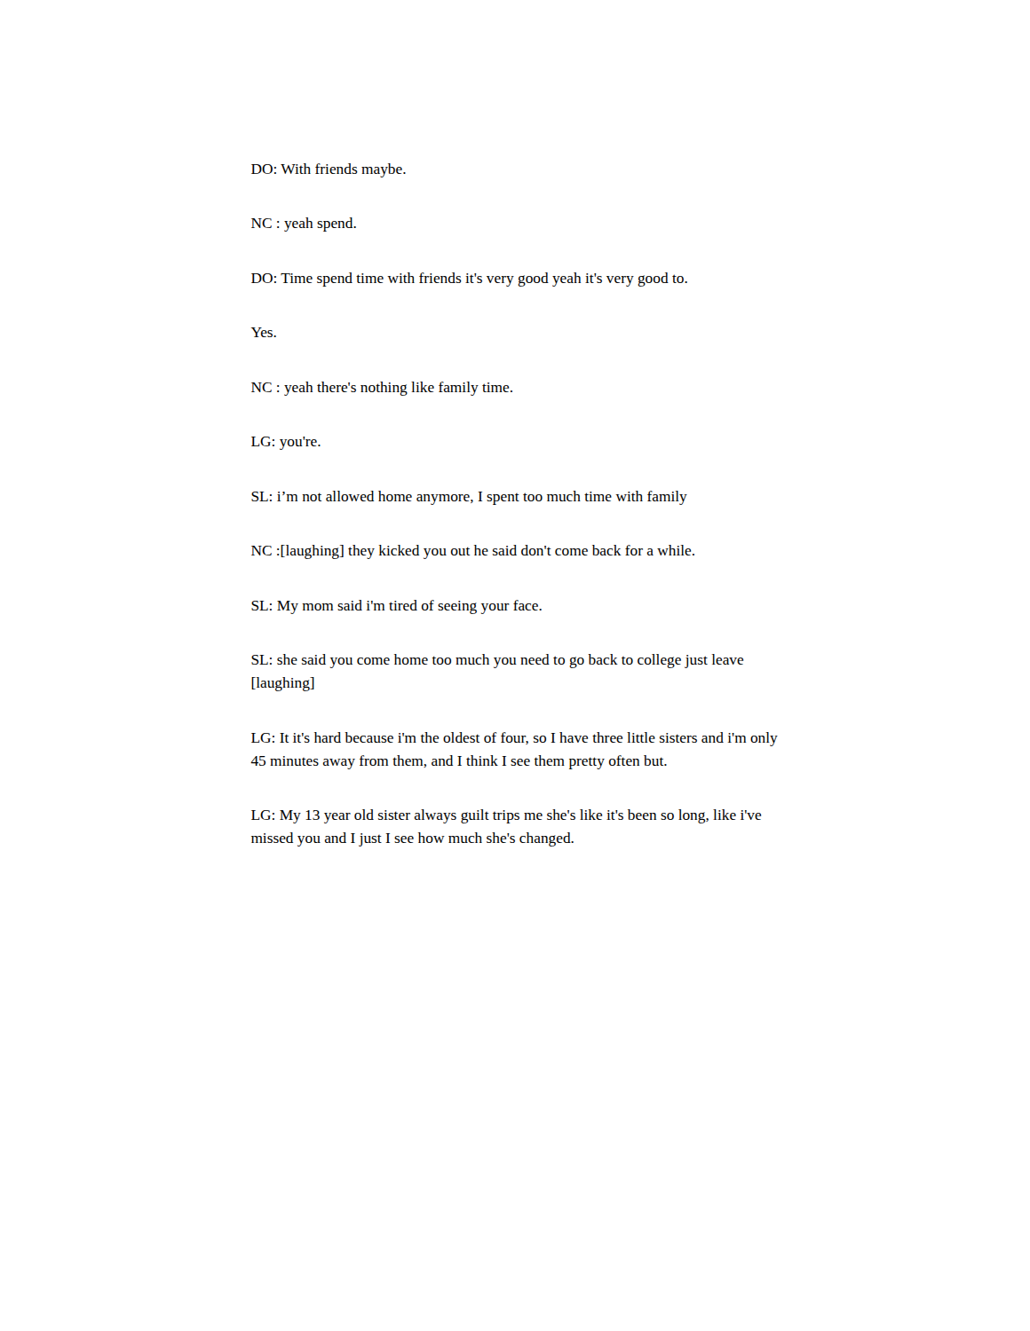DO: With friends maybe.
NC : yeah spend.
DO: Time spend time with friends it's very good yeah it's very good to.
Yes.
NC : yeah there's nothing like family time.
LG: you're.
SL: i’m not allowed home anymore, I spent too much time with family
NC :[laughing] they kicked you out he said don't come back for a while.
SL: My mom said i'm tired of seeing your face.
SL: she said you come home too much you need to go back to college just leave [laughing]
LG: It it's hard because i'm the oldest of four, so I have three little sisters and i'm only 45 minutes away from them, and I think I see them pretty often but.
LG: My 13 year old sister always guilt trips me she's like it's been so long, like i've missed you and I just I see how much she's changed.